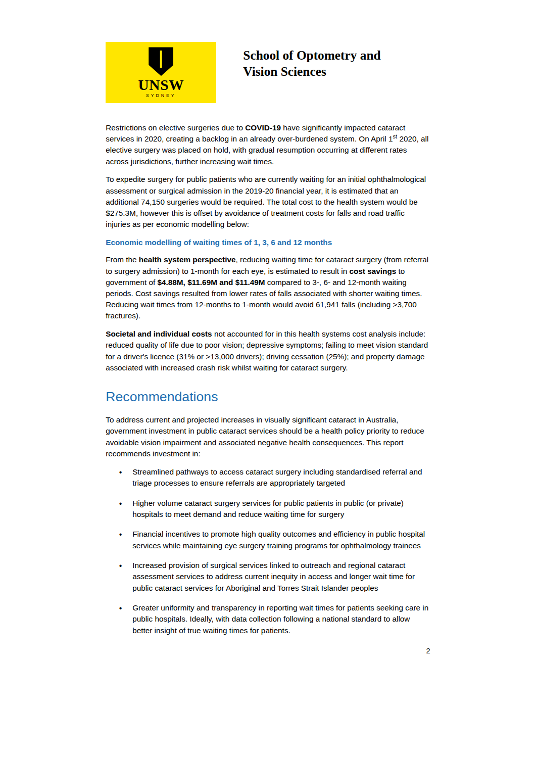UNSW
SYDNEY
School of Optometry and
Vision Sciences
Restrictions on elective surgeries due to COVID-19 have significantly impacted cataract services in 2020, creating a backlog in an already over-burdened system. On April 1st 2020, all elective surgery was placed on hold, with gradual resumption occurring at different rates across jurisdictions, further increasing wait times.
To expedite surgery for public patients who are currently waiting for an initial ophthalmological assessment or surgical admission in the 2019-20 financial year, it is estimated that an additional 74,150 surgeries would be required. The total cost to the health system would be $275.3M, however this is offset by avoidance of treatment costs for falls and road traffic injuries as per economic modelling below:
Economic modelling of waiting times of 1, 3, 6 and 12 months
From the health system perspective, reducing waiting time for cataract surgery (from referral to surgery admission) to 1-month for each eye, is estimated to result in cost savings to government of $4.88M, $11.69M and $11.49M compared to 3-, 6- and 12-month waiting periods. Cost savings resulted from lower rates of falls associated with shorter waiting times. Reducing wait times from 12-months to 1-month would avoid 61,941 falls (including >3,700 fractures).
Societal and individual costs not accounted for in this health systems cost analysis include: reduced quality of life due to poor vision; depressive symptoms; failing to meet vision standard for a driver's licence (31% or >13,000 drivers); driving cessation (25%); and property damage associated with increased crash risk whilst waiting for cataract surgery.
Recommendations
To address current and projected increases in visually significant cataract in Australia, government investment in public cataract services should be a health policy priority to reduce avoidable vision impairment and associated negative health consequences. This report recommends investment in:
Streamlined pathways to access cataract surgery including standardised referral and triage processes to ensure referrals are appropriately targeted
Higher volume cataract surgery services for public patients in public (or private) hospitals to meet demand and reduce waiting time for surgery
Financial incentives to promote high quality outcomes and efficiency in public hospital services while maintaining eye surgery training programs for ophthalmology trainees
Increased provision of surgical services linked to outreach and regional cataract assessment services to address current inequity in access and longer wait time for public cataract services for Aboriginal and Torres Strait Islander peoples
Greater uniformity and transparency in reporting wait times for patients seeking care in public hospitals. Ideally, with data collection following a national standard to allow better insight of true waiting times for patients.
2